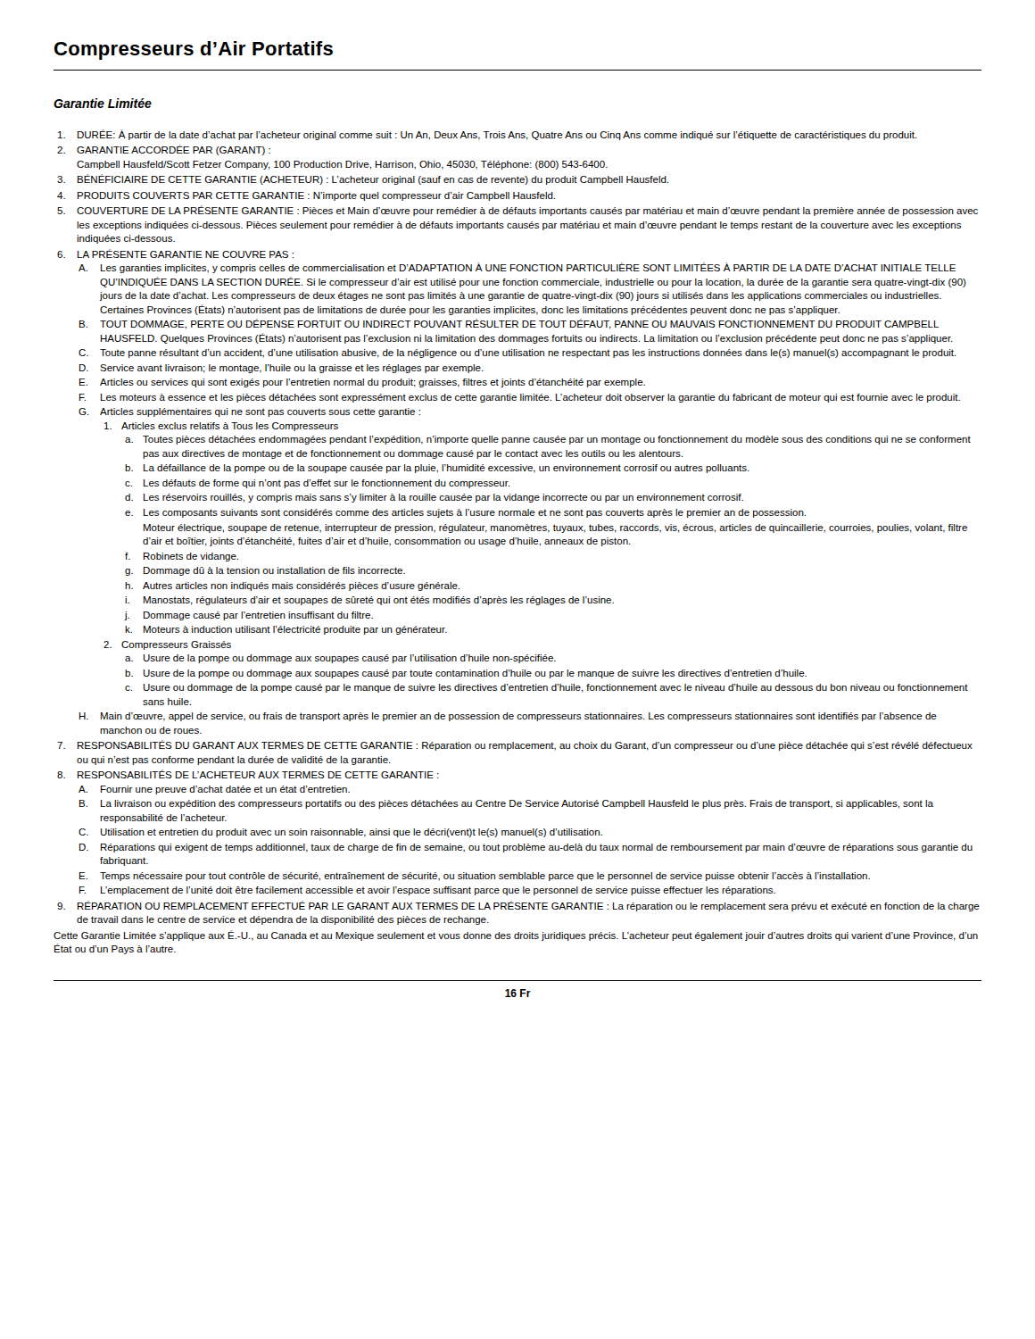Compresseurs d’Air Portatifs
Garantie Limitée
DURÉE: À partir de la date d’achat par l’acheteur original comme suit : Un An, Deux Ans, Trois Ans, Quatre Ans ou Cinq Ans comme indiqué sur l’étiquette de caractéristiques du produit.
GARANTIE ACCORDÉE PAR (GARANT) :
Campbell Hausfeld/Scott Fetzer Company, 100 Production Drive, Harrison, Ohio, 45030, Téléphone: (800) 543-6400.
BÉNÉFICIAIRE DE CETTE GARANTIE (ACHETEUR) : L’acheteur original (sauf en cas de revente) du produit Campbell Hausfeld.
PRODUITS COUVERTS PAR CETTE GARANTIE : N’importe quel compresseur d’air Campbell Hausfeld.
COUVERTURE DE LA PRÉSENTE GARANTIE : Pièces et Main d’œuvre pour remédier à de défauts importants causés par matériau et main d’œuvre pendant la première année de possession avec les exceptions indiquées ci-dessous. Pièces seulement pour remédier à de défauts importants causés par matériau et main d’œuvre pendant le temps restant de la couverture avec les exceptions indiquées ci-dessous.
LA PRÉSENTE GARANTIE NE COUVRE PAS :
Les garanties implicites, y compris celles de commercialisation et D’ADAPTATION À UNE FONCTION PARTICULIÈRE SONT LIMITÉES À PARTIR DE LA DATE D’ACHAT INITIALE TELLE QU’INDIQUÉE DANS LA SECTION DURÉE. Si le compresseur d’air est utilisé pour une fonction commerciale, industrielle ou pour la location, la durée de la garantie sera quatre-vingt-dix (90) jours de la date d’achat. Les compresseurs de deux étages ne sont pas limités à une garantie de quatre-vingt-dix (90) jours si utilisés dans les applications commerciales ou industrielles. Certaines Provinces (États) n’autorisent pas de limitations de durée pour les garanties implicites, donc les limitations précédentes peuvent donc ne pas s’appliquer.
TOUT DOMMAGE, PERTE OU DÉPENSE FORTUIT OU INDIRECT POUVANT RÉSULTER DE TOUT DÉFAUT, PANNE OU MAUVAIS FONCTIONNEMENT DU PRODUIT CAMPBELL HAUSFELD. Quelques Provinces (États) n’autorisent pas l’exclusion ni la limitation des dommages fortuits ou indirects. La limitation ou l’exclusion précédente peut donc ne pas s’appliquer.
Toute panne résultant d’un accident, d’une utilisation abusive, de la négligence ou d’une utilisation ne respectant pas les instructions données dans le(s) manuel(s) accompagnant le produit.
Service avant livraison; le montage, l’huile ou la graisse et les réglages par exemple.
Articles ou services qui sont exigés pour l’entretien normal du produit; graisses, filtres et joints d’étanchéité par exemple.
Les moteurs à essence et les pièces détachées sont expressément exclus de cette garantie limitée. L’acheteur doit observer la garantie du fabricant de moteur qui est fournie avec le produit.
Articles supplémentaires qui ne sont pas couverts sous cette garantie :
Articles exclus relatifs à Tous les Compresseurs
Toutes pièces détachées endommagées pendant l’expédition, n’importe quelle panne causée par un montage ou fonctionnement du modèle sous des conditions qui ne se conforment pas aux directives de montage et de fonctionnement ou dommage causé par le contact avec les outils ou les alentours.
La défaillance de la pompe ou de la soupape causée par la pluie, l’humidité excessive, un environnement corrosif ou autres polluants.
Les défauts de forme qui n’ont pas d’effet sur le fonctionnement du compresseur.
Les réservoirs rouillés, y compris mais sans s’y limiter à la rouille causée par la vidange incorrecte ou par un environnement corrosif.
Les composants suivants sont considérés comme des articles sujets à l’usure normale et ne sont pas couverts après le premier an de possession. Moteur électrique, soupape de retenue, interrupteur de pression, régulateur, manomètres, tuyaux, tubes, raccords, vis, écrous, articles de quincaillerie, courroies, poulies, volant, filtre d’air et boîtier, joints d’étanchéité, fuites d’air et d’huile, consommation ou usage d’huile, anneaux de piston.
Robinets de vidange.
Dommage dû à la tension ou installation de fils incorrecte.
Autres articles non indiqués mais considérés pièces d’usure générale.
Manostats, régulateurs d’air et soupapes de sûreté qui ont étés modifiés d’après les réglages de l’usine.
Dommage causé par l’entretien insuffisant du filtre.
Moteurs à induction utilisant l’électricité produite par un générateur.
Compresseurs Graissés
Usure de la pompe ou dommage aux soupapes causé par l’utilisation d’huile non-spécifiée.
Usure de la pompe ou dommage aux soupapes causé par toute contamination d’huile ou par le manque de suivre les directives d’entretien d’huile.
Usure ou dommage de la pompe causé par le manque de suivre les directives d’entretien d’huile, fonctionnement avec le niveau d’huile au dessous du bon niveau ou fonctionnement sans huile.
Main d’œuvre, appel de service, ou frais de transport après le premier an de possession de compresseurs stationnaires. Les compresseurs stationnaires sont identifiés par l’absence de manchon ou de roues.
RESPONSABILITÉS DU GARANT AUX TERMES DE CETTE GARANTIE : Réparation ou remplacement, au choix du Garant, d’un compresseur ou d’une pièce détachée qui s’est révélé défectueux ou qui n’est pas conforme pendant la durée de validité de la garantie.
RESPONSABILITÉS DE L’ACHETEUR AUX TERMES DE CETTE GARANTIE :
Fournir une preuve d’achat datée et un état d’entretien.
La livraison ou expédition des compresseurs portatifs ou des pièces détachées au Centre De Service Autorisé Campbell Hausfeld le plus près. Frais de transport, si applicables, sont la responsabilité de l’acheteur.
Utilisation et entretien du produit avec un soin raisonnable, ainsi que le décri(vent)t le(s) manuel(s) d’utilisation.
Réparations qui exigent de temps additionnel, taux de charge de fin de semaine, ou tout problème au-delà du taux normal de remboursement par main d’œuvre de réparations sous garantie du fabriquant.
Temps nécessaire pour tout contrôle de sécurité, entraînement de sécurité, ou situation semblable parce que le personnel de service puisse obtenir l’accès à l’installation.
L’emplacement de l’unité doit être facilement accessible et avoir l’espace suffisant parce que le personnel de service puisse effectuer les réparations.
RÉPARATION OU REMPLACEMENT EFFECTUÉ PAR LE GARANT AUX TERMES DE LA PRÉSENTE GARANTIE : La réparation ou le remplacement sera prévu et exécuté en fonction de la charge de travail dans le centre de service et dépendra de la disponibilité des pièces de rechange.
Cette Garantie Limitée s’applique aux É.-U., au Canada et au Mexique seulement et vous donne des droits juridiques précis. L’acheteur peut également jouir d’autres droits qui varient d’une Province, d’un État ou d’un Pays à l’autre.
16 Fr